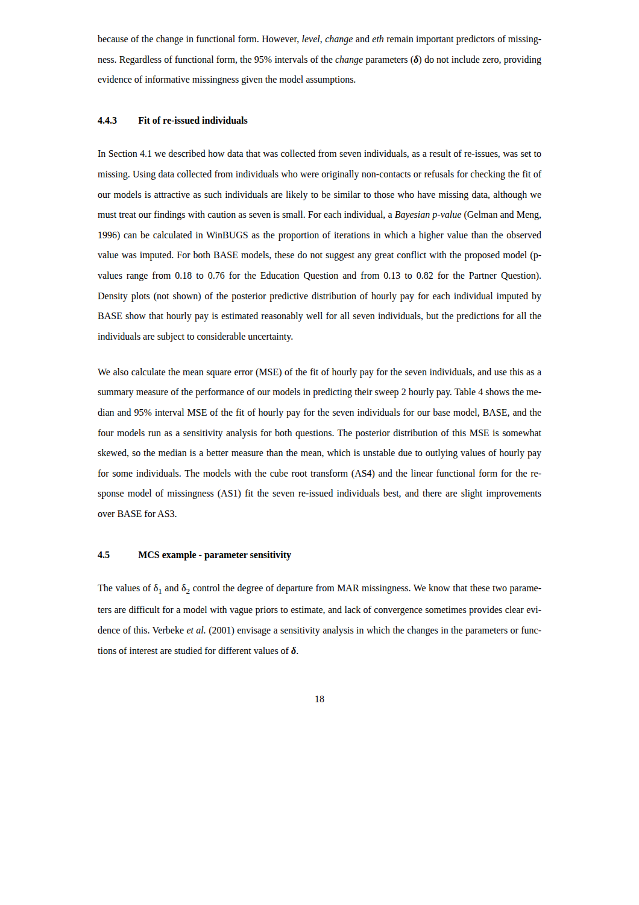because of the change in functional form. However, level, change and eth remain important predictors of missingness. Regardless of functional form, the 95% intervals of the change parameters (δ) do not include zero, providing evidence of informative missingness given the model assumptions.
4.4.3 Fit of re-issued individuals
In Section 4.1 we described how data that was collected from seven individuals, as a result of re-issues, was set to missing. Using data collected from individuals who were originally non-contacts or refusals for checking the fit of our models is attractive as such individuals are likely to be similar to those who have missing data, although we must treat our findings with caution as seven is small. For each individual, a Bayesian p-value (Gelman and Meng, 1996) can be calculated in WinBUGS as the proportion of iterations in which a higher value than the observed value was imputed. For both BASE models, these do not suggest any great conflict with the proposed model (p-values range from 0.18 to 0.76 for the Education Question and from 0.13 to 0.82 for the Partner Question). Density plots (not shown) of the posterior predictive distribution of hourly pay for each individual imputed by BASE show that hourly pay is estimated reasonably well for all seven individuals, but the predictions for all the individuals are subject to considerable uncertainty.
We also calculate the mean square error (MSE) of the fit of hourly pay for the seven individuals, and use this as a summary measure of the performance of our models in predicting their sweep 2 hourly pay. Table 4 shows the median and 95% interval MSE of the fit of hourly pay for the seven individuals for our base model, BASE, and the four models run as a sensitivity analysis for both questions. The posterior distribution of this MSE is somewhat skewed, so the median is a better measure than the mean, which is unstable due to outlying values of hourly pay for some individuals. The models with the cube root transform (AS4) and the linear functional form for the response model of missingness (AS1) fit the seven re-issued individuals best, and there are slight improvements over BASE for AS3.
4.5 MCS example - parameter sensitivity
The values of δ1 and δ2 control the degree of departure from MAR missingness. We know that these two parameters are difficult for a model with vague priors to estimate, and lack of convergence sometimes provides clear evidence of this. Verbeke et al. (2001) envisage a sensitivity analysis in which the changes in the parameters or functions of interest are studied for different values of δ.
18